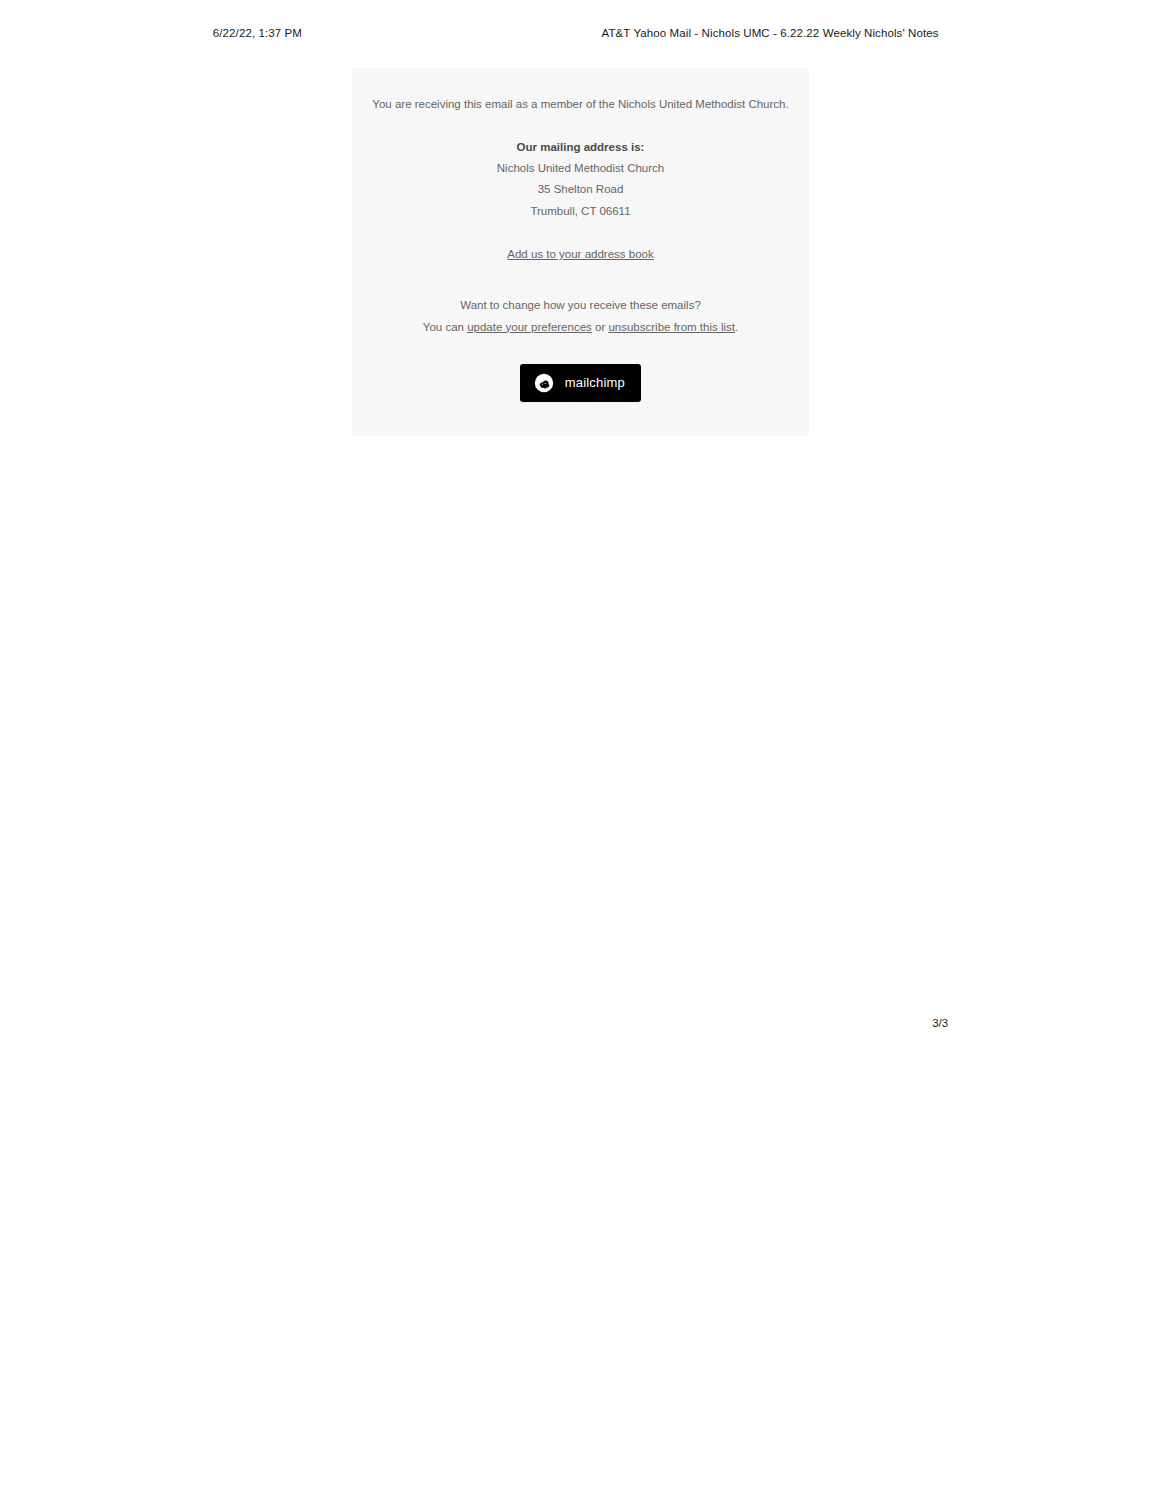6/22/22, 1:37 PM AT&T Yahoo Mail - Nichols UMC - 6.22.22 Weekly Nichols' Notes
You are receiving this email as a member of the Nichols United Methodist Church.
Our mailing address is:
Nichols United Methodist Church
35 Shelton Road
Trumbull, CT 06611
Add us to your address book
Want to change how you receive these emails?
You can update your preferences or unsubscribe from this list.
mailchimp
3/3